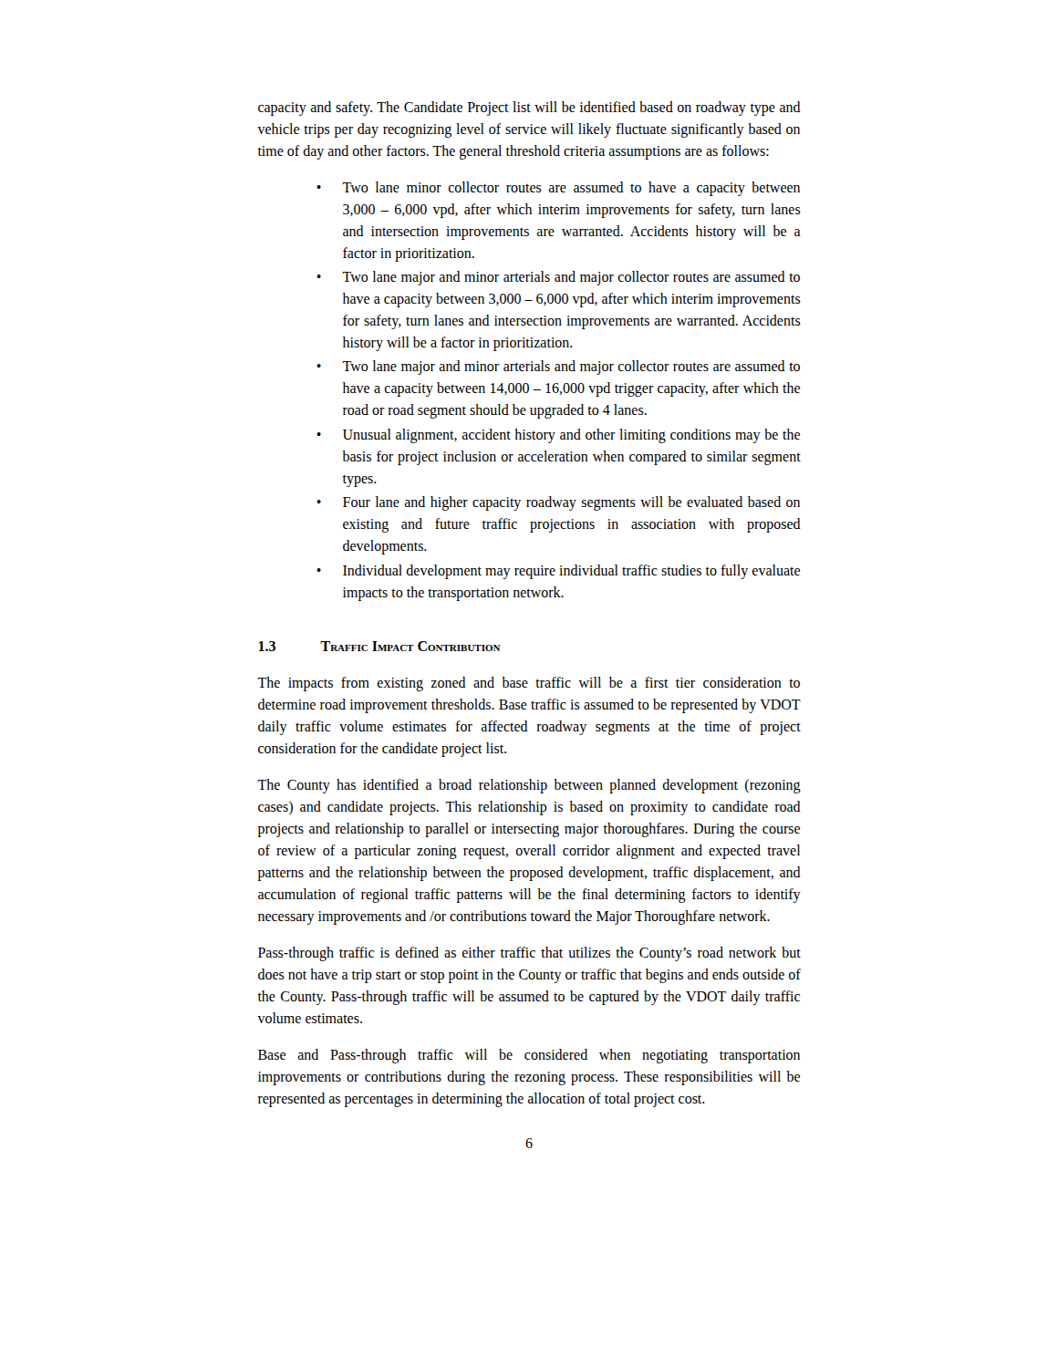capacity and safety. The Candidate Project list will be identified based on roadway type and vehicle trips per day recognizing level of service will likely fluctuate significantly based on time of day and other factors. The general threshold criteria assumptions are as follows:
Two lane minor collector routes are assumed to have a capacity between 3,000 – 6,000 vpd, after which interim improvements for safety, turn lanes and intersection improvements are warranted. Accidents history will be a factor in prioritization.
Two lane major and minor arterials and major collector routes are assumed to have a capacity between 3,000 – 6,000 vpd, after which interim improvements for safety, turn lanes and intersection improvements are warranted. Accidents history will be a factor in prioritization.
Two lane major and minor arterials and major collector routes are assumed to have a capacity between 14,000 – 16,000 vpd trigger capacity, after which the road or road segment should be upgraded to 4 lanes.
Unusual alignment, accident history and other limiting conditions may be the basis for project inclusion or acceleration when compared to similar segment types.
Four lane and higher capacity roadway segments will be evaluated based on existing and future traffic projections in association with proposed developments.
Individual development may require individual traffic studies to fully evaluate impacts to the transportation network.
1.3 Traffic Impact Contribution
The impacts from existing zoned and base traffic will be a first tier consideration to determine road improvement thresholds. Base traffic is assumed to be represented by VDOT daily traffic volume estimates for affected roadway segments at the time of project consideration for the candidate project list.
The County has identified a broad relationship between planned development (rezoning cases) and candidate projects. This relationship is based on proximity to candidate road projects and relationship to parallel or intersecting major thoroughfares. During the course of review of a particular zoning request, overall corridor alignment and expected travel patterns and the relationship between the proposed development, traffic displacement, and accumulation of regional traffic patterns will be the final determining factors to identify necessary improvements and /or contributions toward the Major Thoroughfare network.
Pass-through traffic is defined as either traffic that utilizes the County’s road network but does not have a trip start or stop point in the County or traffic that begins and ends outside of the County. Pass-through traffic will be assumed to be captured by the VDOT daily traffic volume estimates.
Base and Pass-through traffic will be considered when negotiating transportation improvements or contributions during the rezoning process. These responsibilities will be represented as percentages in determining the allocation of total project cost.
6